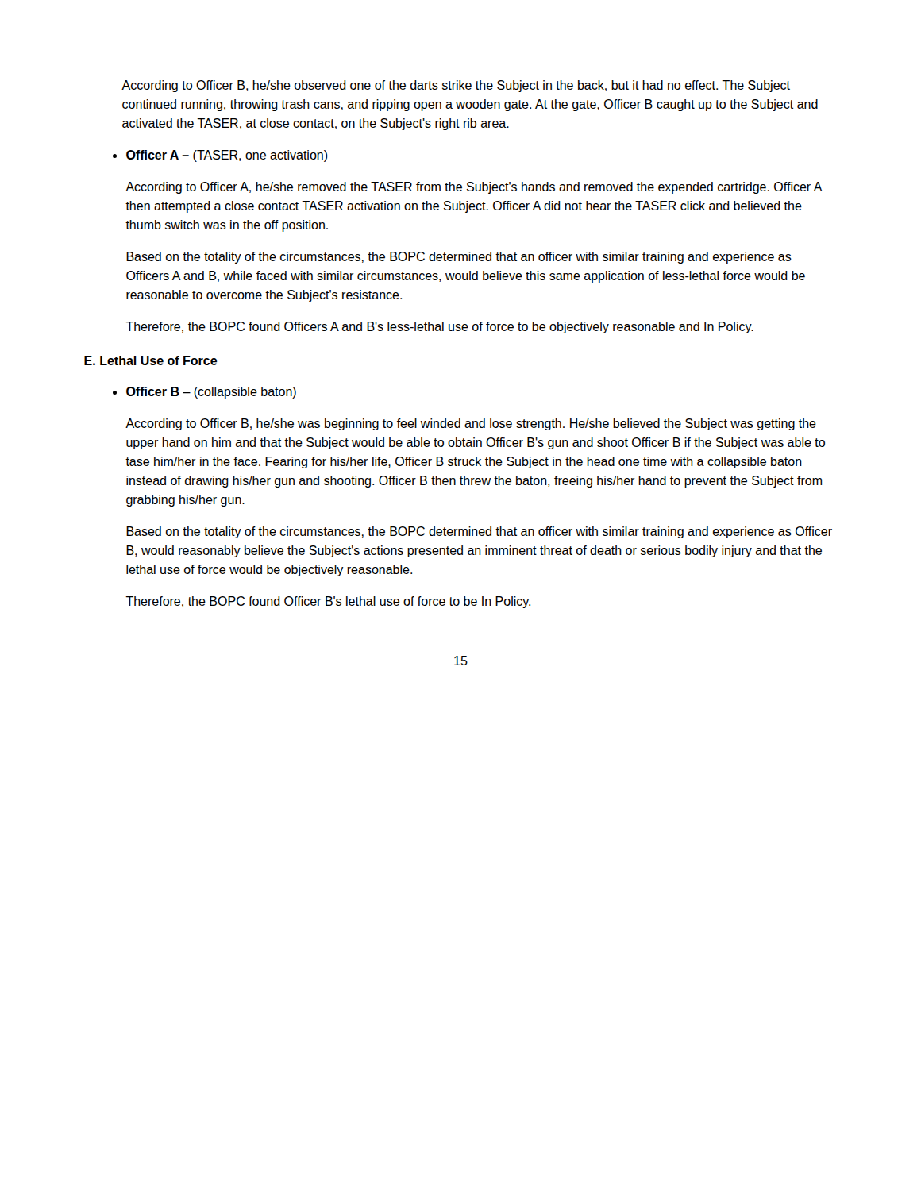According to Officer B, he/she observed one of the darts strike the Subject in the back, but it had no effect. The Subject continued running, throwing trash cans, and ripping open a wooden gate. At the gate, Officer B caught up to the Subject and activated the TASER, at close contact, on the Subject's right rib area.
Officer A – (TASER, one activation)
According to Officer A, he/she removed the TASER from the Subject's hands and removed the expended cartridge. Officer A then attempted a close contact TASER activation on the Subject. Officer A did not hear the TASER click and believed the thumb switch was in the off position.
Based on the totality of the circumstances, the BOPC determined that an officer with similar training and experience as Officers A and B, while faced with similar circumstances, would believe this same application of less-lethal force would be reasonable to overcome the Subject's resistance.
Therefore, the BOPC found Officers A and B's less-lethal use of force to be objectively reasonable and In Policy.
E. Lethal Use of Force
Officer B – (collapsible baton)
According to Officer B, he/she was beginning to feel winded and lose strength. He/she believed the Subject was getting the upper hand on him and that the Subject would be able to obtain Officer B's gun and shoot Officer B if the Subject was able to tase him/her in the face. Fearing for his/her life, Officer B struck the Subject in the head one time with a collapsible baton instead of drawing his/her gun and shooting. Officer B then threw the baton, freeing his/her hand to prevent the Subject from grabbing his/her gun.
Based on the totality of the circumstances, the BOPC determined that an officer with similar training and experience as Officer B, would reasonably believe the Subject's actions presented an imminent threat of death or serious bodily injury and that the lethal use of force would be objectively reasonable.
Therefore, the BOPC found Officer B's lethal use of force to be In Policy.
15